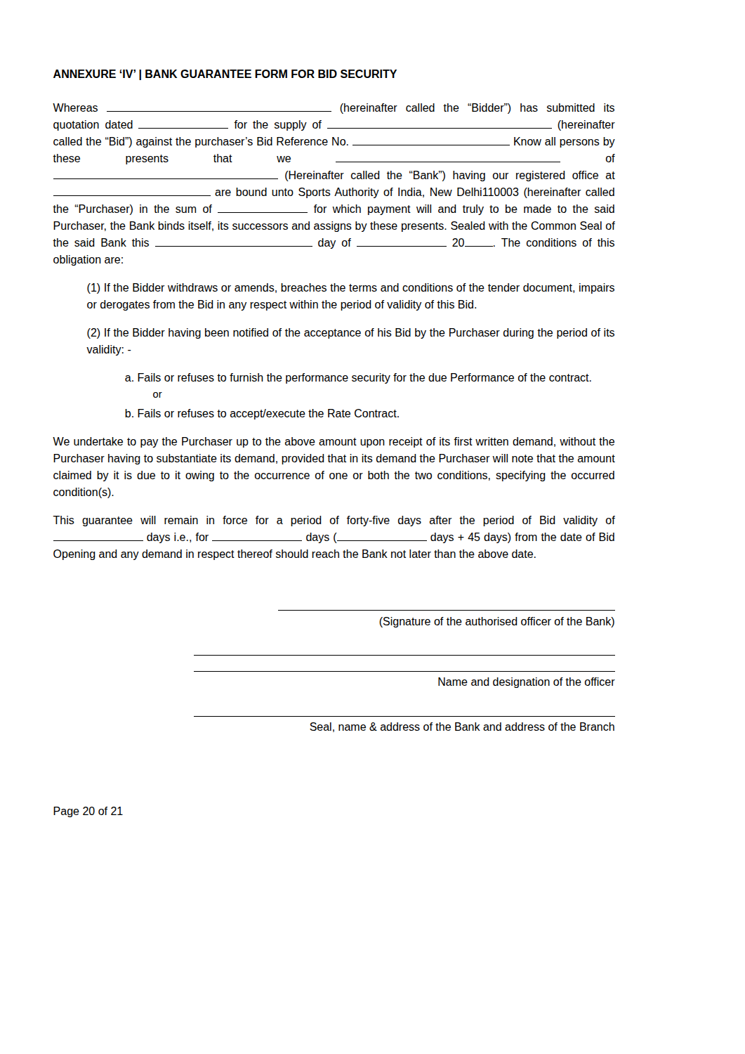ANNEXURE ‘IV’ | BANK GUARANTEE FORM FOR BID SECURITY
Whereas (hereinafter called the “Bidder”) has submitted its quotation dated for the supply of (hereinafter called the “Bid”) against the purchaser’s Bid Reference No. Know all persons by these presents that we of (Hereinafter called the “Bank”) having our registered office at are bound unto Sports Authority of India, New Delhi110003 (hereinafter called the “Purchaser) in the sum of for which payment will and truly to be made to the said Purchaser, the Bank binds itself, its successors and assigns by these presents. Sealed with the Common Seal of the said Bank this day of 20 . The conditions of this obligation are:
(1) If the Bidder withdraws or amends, breaches the terms and conditions of the tender document, impairs or derogates from the Bid in any respect within the period of validity of this Bid.
(2) If the Bidder having been notified of the acceptance of his Bid by the Purchaser during the period of its validity: -
Fails or refuses to furnish the performance security for the due Performance of the contract.
or
Fails or refuses to accept/execute the Rate Contract.
We undertake to pay the Purchaser up to the above amount upon receipt of its first written demand, without the Purchaser having to substantiate its demand, provided that in its demand the Purchaser will note that the amount claimed by it is due to it owing to the occurrence of one or both the two conditions, specifying the occurred condition(s).
This guarantee will remain in force for a period of forty-five days after the period of Bid validity of days i.e., for days ( days + 45 days) from the date of Bid Opening and any demand in respect thereof should reach the Bank not later than the above date.
(Signature of the authorised officer of the Bank) Name and designation of the officer Seal, name & address of the Bank and address of the Branch
Page 20 of 21